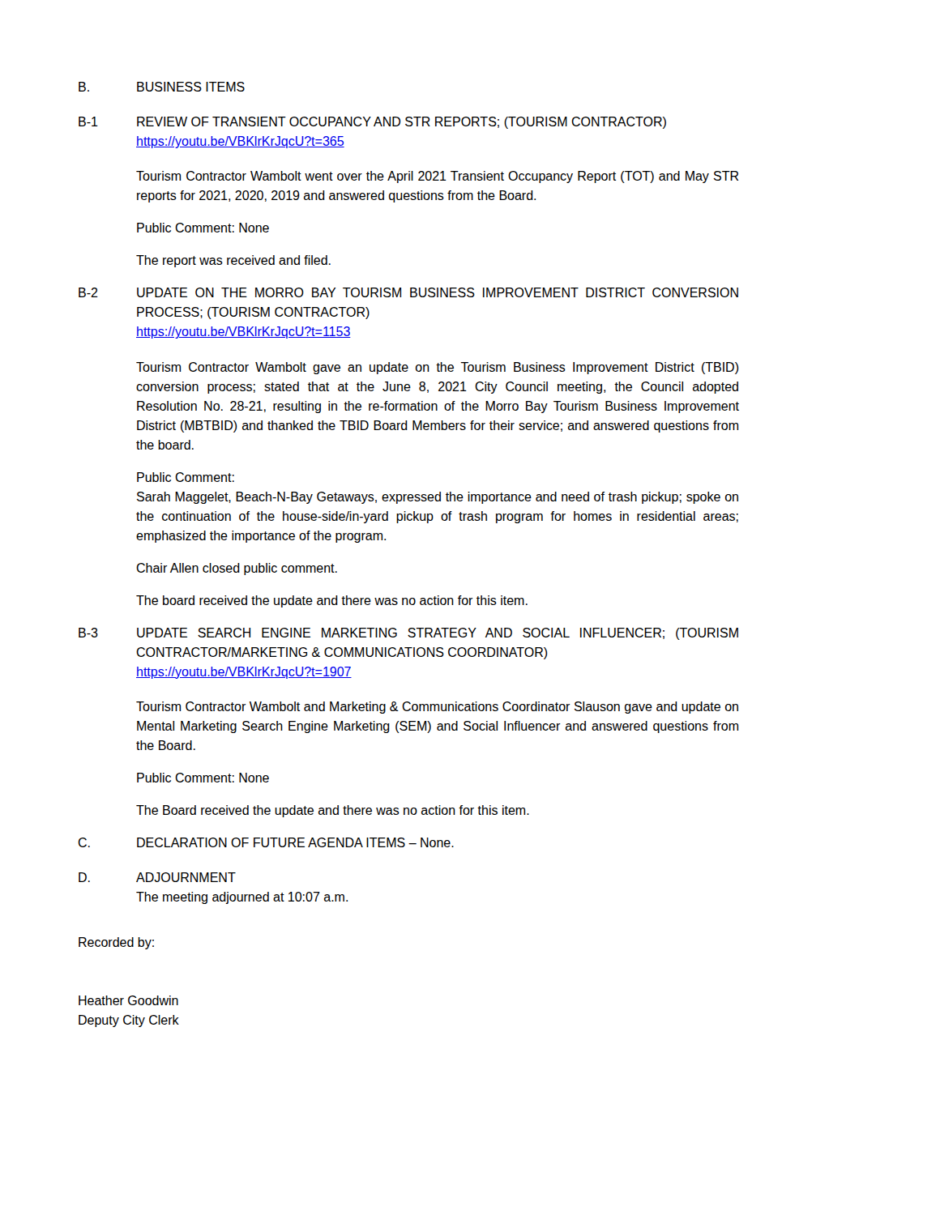B.
BUSINESS ITEMS
B-1
REVIEW OF TRANSIENT OCCUPANCY AND STR REPORTS; (TOURISM CONTRACTOR)
https://youtu.be/VBKlrKrJqcU?t=365
Tourism Contractor Wambolt went over the April 2021 Transient Occupancy Report (TOT) and May STR reports for 2021, 2020, 2019 and answered questions from the Board.
Public Comment: None
The report was received and filed.
B-2
UPDATE ON THE MORRO BAY TOURISM BUSINESS IMPROVEMENT DISTRICT CONVERSION PROCESS; (TOURISM CONTRACTOR)
https://youtu.be/VBKlrKrJqcU?t=1153
Tourism Contractor Wambolt gave an update on the Tourism Business Improvement District (TBID) conversion process; stated that at the June 8, 2021 City Council meeting, the Council adopted Resolution No. 28-21, resulting in the re-formation of the Morro Bay Tourism Business Improvement District (MBTBID) and thanked the TBID Board Members for their service; and answered questions from the board.
Public Comment:
Sarah Maggelet, Beach-N-Bay Getaways, expressed the importance and need of trash pickup; spoke on the continuation of the house-side/in-yard pickup of trash program for homes in residential areas; emphasized the importance of the program.
Chair Allen closed public comment.
The board received the update and there was no action for this item.
B-3
UPDATE SEARCH ENGINE MARKETING STRATEGY AND SOCIAL INFLUENCER; (TOURISM CONTRACTOR/MARKETING & COMMUNICATIONS COORDINATOR)
https://youtu.be/VBKlrKrJqcU?t=1907
Tourism Contractor Wambolt and Marketing & Communications Coordinator Slauson gave and update on Mental Marketing Search Engine Marketing (SEM) and Social Influencer and answered questions from the Board.
Public Comment: None
The Board received the update and there was no action for this item.
C.
DECLARATION OF FUTURE AGENDA ITEMS – None.
D.
ADJOURNMENT
The meeting adjourned at 10:07 a.m.
Recorded by:
Heather Goodwin
Deputy City Clerk